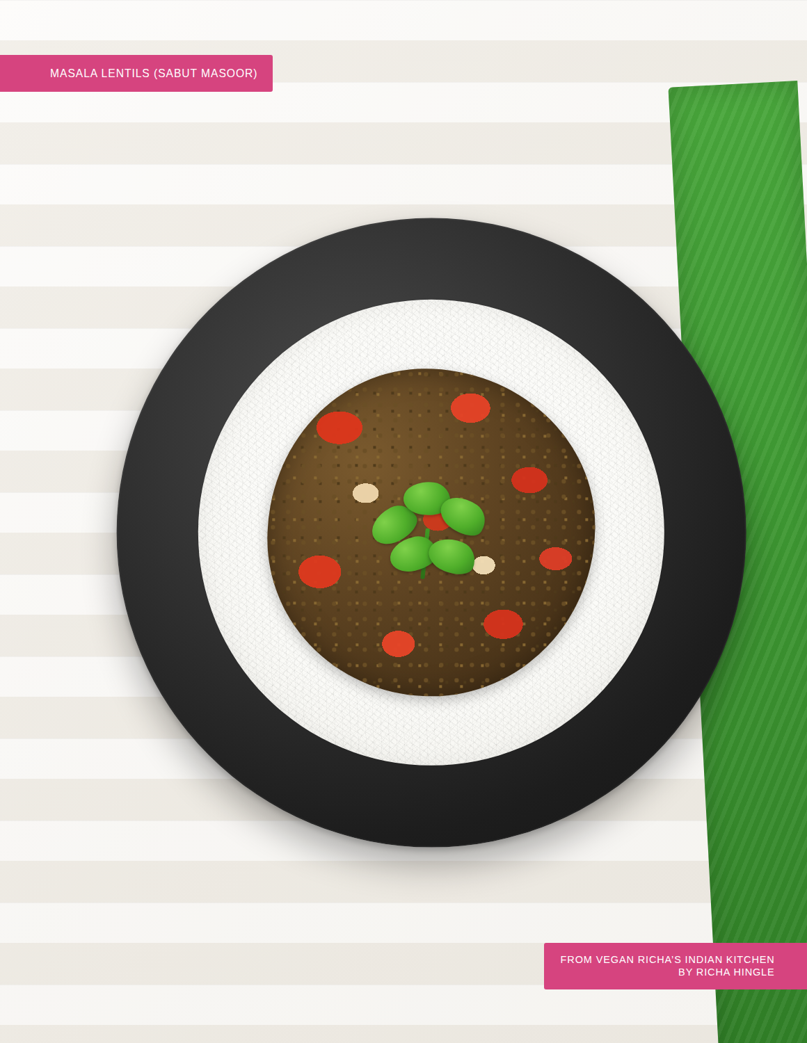Masala Lentils (Sabut Masoor)
From Vegan Richa’s Indian Kitchen by Richa Hingle